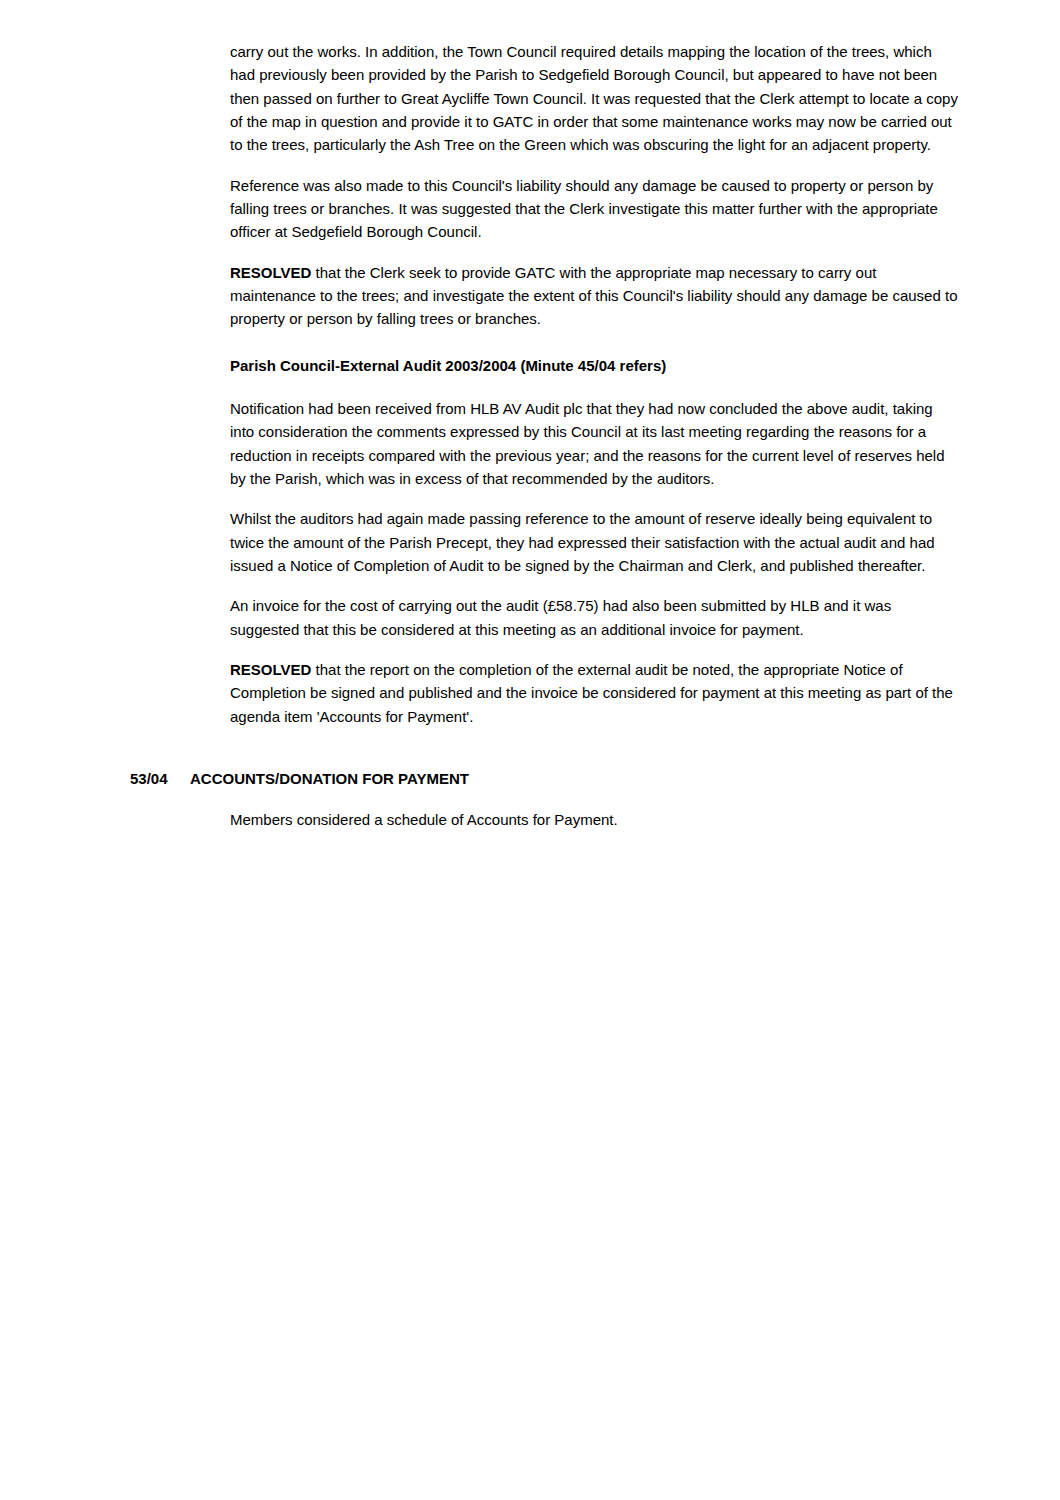carry out the works. In addition, the Town Council required details mapping the location of the trees, which had previously been provided by the Parish to Sedgefield Borough Council, but appeared to have not been then passed on further to Great Aycliffe Town Council. It was requested that the Clerk attempt to locate a copy of the map in question and provide it to GATC in order that some maintenance works may now be carried out to the trees, particularly the Ash Tree on the Green which was obscuring the light for an adjacent property.
Reference was also made to this Council's liability should any damage be caused to property or person by falling trees or branches. It was suggested that the Clerk investigate this matter further with the appropriate officer at Sedgefield Borough Council.
RESOLVED that the Clerk seek to provide GATC with the appropriate map necessary to carry out maintenance to the trees; and investigate the extent of this Council's liability should any damage be caused to property or person by falling trees or branches.
Parish Council-External Audit 2003/2004 (Minute 45/04 refers)
Notification had been received from HLB AV Audit plc that they had now concluded the above audit, taking into consideration the comments expressed by this Council at its last meeting regarding the reasons for a reduction in receipts compared with the previous year; and the reasons for the current level of reserves held by the Parish, which was in excess of that recommended by the auditors.
Whilst the auditors had again made passing reference to the amount of reserve ideally being equivalent to twice the amount of the Parish Precept, they had expressed their satisfaction with the actual audit and had issued a Notice of Completion of Audit to be signed by the Chairman and Clerk, and published thereafter.
An invoice for the cost of carrying out the audit (£58.75) had also been submitted by HLB and it was suggested that this be considered at this meeting as an additional invoice for payment.
RESOLVED that the report on the completion of the external audit be noted, the appropriate Notice of Completion be signed and published and the invoice be considered for payment at this meeting as part of the agenda item 'Accounts for Payment'.
53/04
ACCOUNTS/DONATION FOR PAYMENT
Members considered a schedule of Accounts for Payment.